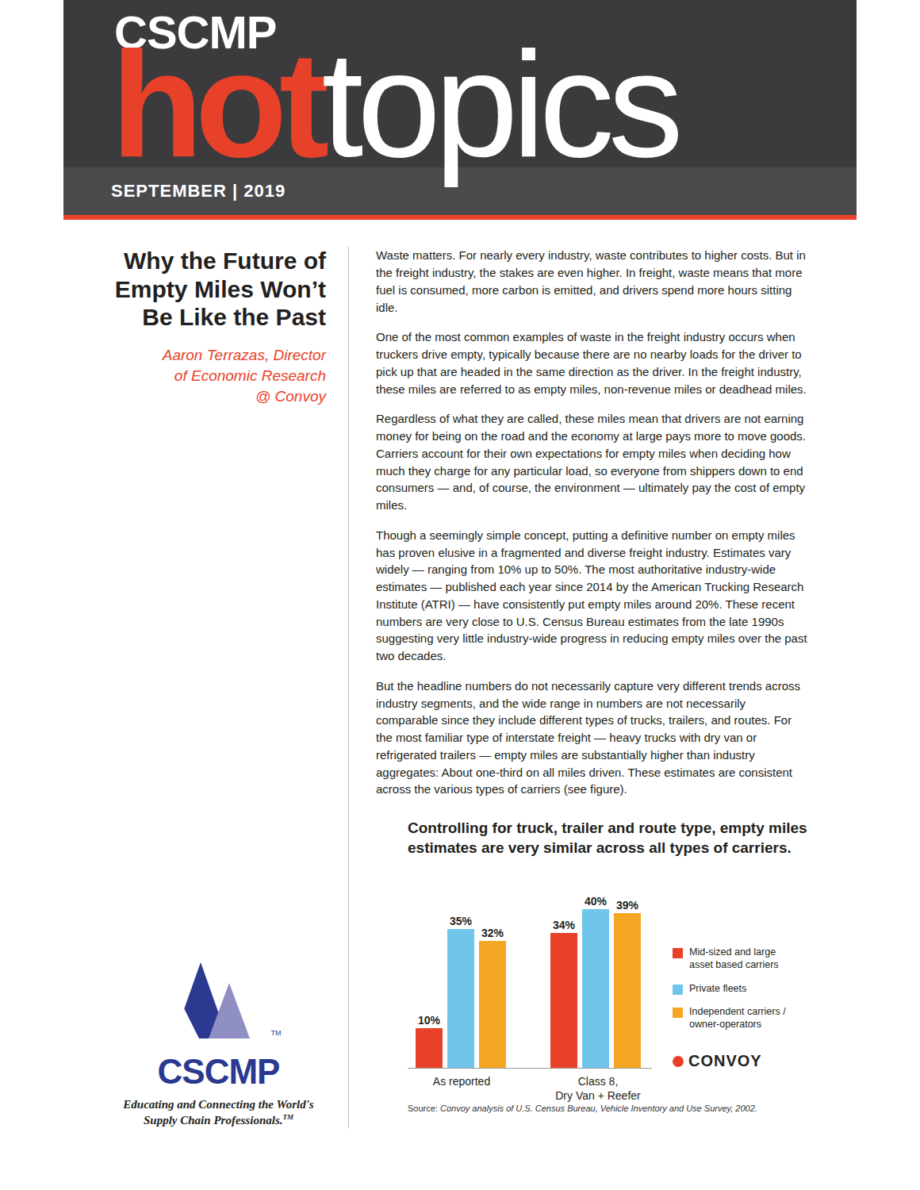CSCMP hot topics
SEPTEMBER | 2019
Why the Future of
Empty Miles Won’t
Be Like the Past
Aaron Terrazas, Director
of Economic Research
@ Convoy
TM
CSCMP
Educating and Connecting the World's
Supply Chain Professionals.TM
Waste matters. For nearly every industry, waste contributes to higher costs. But in the freight industry, the stakes are even higher. In freight, waste means that more fuel is consumed, more carbon is emitted, and drivers spend more hours sitting idle.
One of the most common examples of waste in the freight industry occurs when truckers drive empty, typically because there are no nearby loads for the driver to pick up that are headed in the same direction as the driver. In the freight industry, these miles are referred to as empty miles, non-revenue miles or deadhead miles.
Regardless of what they are called, these miles mean that drivers are not earning money for being on the road and the economy at large pays more to move goods. Carriers account for their own expectations for empty miles when deciding how much they charge for any particular load, so everyone from shippers down to end consumers — and, of course, the environment — ultimately pay the cost of empty miles.
Though a seemingly simple concept, putting a definitive number on empty miles has proven elusive in a fragmented and diverse freight industry. Estimates vary widely — ranging from 10% up to 50%. The most authoritative industry-wide estimates — published each year since 2014 by the American Trucking Research Institute (ATRI) — have consistently put empty miles around 20%. These recent numbers are very close to U.S. Census Bureau estimates from the late 1990s suggesting very little industry-wide progress in reducing empty miles over the past two decades.
But the headline numbers do not necessarily capture very different trends across industry segments, and the wide range in numbers are not necessarily comparable since they include different types of trucks, trailers, and routes. For the most familiar type of interstate freight — heavy trucks with dry van or refrigerated trailers — empty miles are substantially higher than industry aggregates: About one-third on all miles driven. These estimates are consistent across the various types of carriers (see figure).
Controlling for truck, trailer and route type, empty miles
estimates are very similar across all types of carriers.
10%
35%
32%
34%
40%
39%
As reported
Class 8,
Dry Van + Reefer
Mid-sized and large
asset based carriers
Private fleets
Independent carriers /
owner-operators
CONVOY
Source: Convoy analysis of U.S. Census Bureau, Vehicle Inventory and Use Survey, 2002.